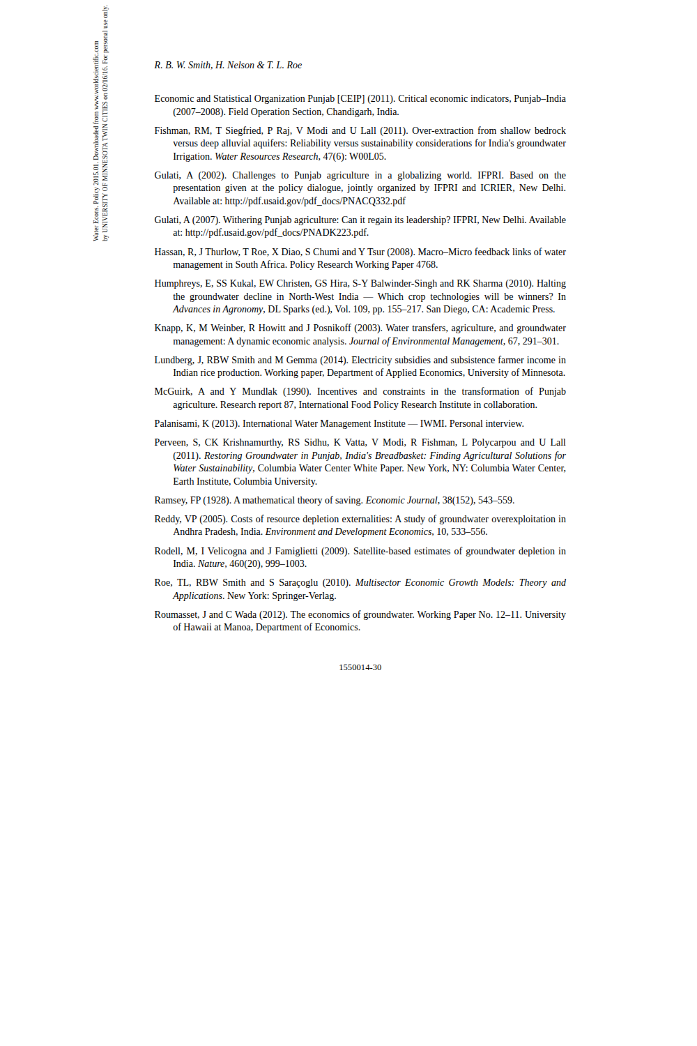Water Econs. Policy 2015.01. Downloaded from www.worldscientific.com
by UNIVERSITY OF MINNESOTA TWIN CITIES on 02/16/16. For personal use only.
R. B. W. Smith, H. Nelson & T. L. Roe
Economic and Statistical Organization Punjab [CEIP] (2011). Critical economic indicators, Punjab–India (2007–2008). Field Operation Section, Chandigarh, India.
Fishman, RM, T Siegfried, P Raj, V Modi and U Lall (2011). Over-extraction from shallow bedrock versus deep alluvial aquifers: Reliability versus sustainability considerations for India's groundwater Irrigation. Water Resources Research, 47(6): W00L05.
Gulati, A (2002). Challenges to Punjab agriculture in a globalizing world. IFPRI. Based on the presentation given at the policy dialogue, jointly organized by IFPRI and ICRIER, New Delhi. Available at: http://pdf.usaid.gov/pdf_docs/PNACQ332.pdf
Gulati, A (2007). Withering Punjab agriculture: Can it regain its leadership? IFPRI, New Delhi. Available at: http://pdf.usaid.gov/pdf_docs/PNADK223.pdf.
Hassan, R, J Thurlow, T Roe, X Diao, S Chumi and Y Tsur (2008). Macro–Micro feedback links of water management in South Africa. Policy Research Working Paper 4768.
Humphreys, E, SS Kukal, EW Christen, GS Hira, S-Y Balwinder-Singh and RK Sharma (2010). Halting the groundwater decline in North-West India — Which crop technologies will be winners? In Advances in Agronomy, DL Sparks (ed.), Vol. 109, pp. 155–217. San Diego, CA: Academic Press.
Knapp, K, M Weinber, R Howitt and J Posnikoff (2003). Water transfers, agriculture, and groundwater management: A dynamic economic analysis. Journal of Environmental Management, 67, 291–301.
Lundberg, J, RBW Smith and M Gemma (2014). Electricity subsidies and subsistence farmer income in Indian rice production. Working paper, Department of Applied Economics, University of Minnesota.
McGuirk, A and Y Mundlak (1990). Incentives and constraints in the transformation of Punjab agriculture. Research report 87, International Food Policy Research Institute in collaboration.
Palanisami, K (2013). International Water Management Institute — IWMI. Personal interview.
Perveen, S, CK Krishnamurthy, RS Sidhu, K Vatta, V Modi, R Fishman, L Polycarpou and U Lall (2011). Restoring Groundwater in Punjab, India's Breadbasket: Finding Agricultural Solutions for Water Sustainability, Columbia Water Center White Paper. New York, NY: Columbia Water Center, Earth Institute, Columbia University.
Ramsey, FP (1928). A mathematical theory of saving. Economic Journal, 38(152), 543–559.
Reddy, VP (2005). Costs of resource depletion externalities: A study of groundwater overexploitation in Andhra Pradesh, India. Environment and Development Economics, 10, 533–556.
Rodell, M, I Velicogna and J Famiglietti (2009). Satellite-based estimates of groundwater depletion in India. Nature, 460(20), 999–1003.
Roe, TL, RBW Smith and S Saraçoglu (2010). Multisector Economic Growth Models: Theory and Applications. New York: Springer-Verlag.
Roumasset, J and C Wada (2012). The economics of groundwater. Working Paper No. 12–11. University of Hawaii at Manoa, Department of Economics.
1550014-30